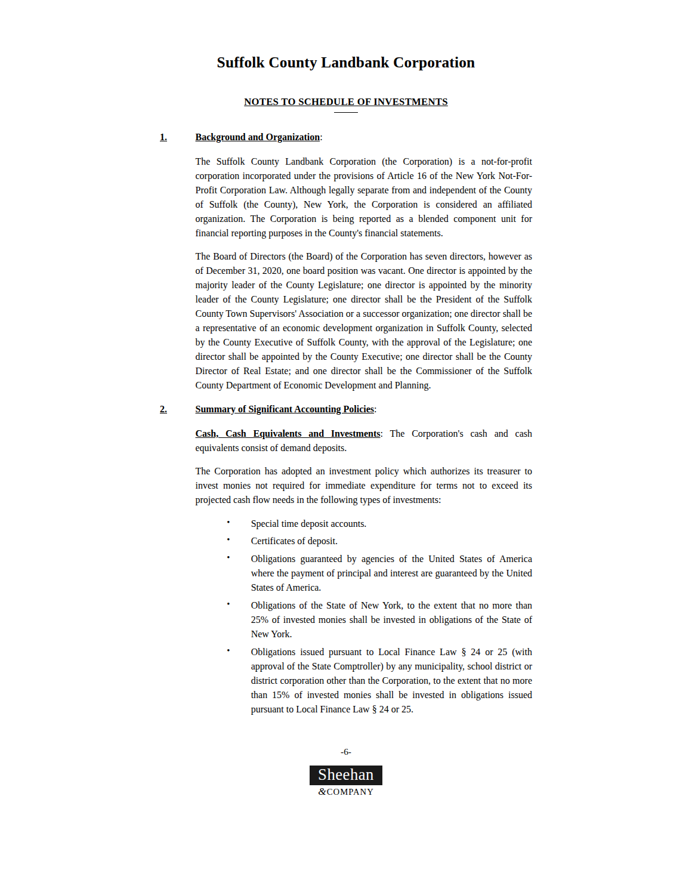Suffolk County Landbank Corporation
NOTES TO SCHEDULE OF INVESTMENTS
1.
Background and Organization:
The Suffolk County Landbank Corporation (the Corporation) is a not-for-profit corporation incorporated under the provisions of Article 16 of the New York Not-For-Profit Corporation Law. Although legally separate from and independent of the County of Suffolk (the County), New York, the Corporation is considered an affiliated organization. The Corporation is being reported as a blended component unit for financial reporting purposes in the County's financial statements.
The Board of Directors (the Board) of the Corporation has seven directors, however as of December 31, 2020, one board position was vacant. One director is appointed by the majority leader of the County Legislature; one director is appointed by the minority leader of the County Legislature; one director shall be the President of the Suffolk County Town Supervisors' Association or a successor organization; one director shall be a representative of an economic development organization in Suffolk County, selected by the County Executive of Suffolk County, with the approval of the Legislature; one director shall be appointed by the County Executive; one director shall be the County Director of Real Estate; and one director shall be the Commissioner of the Suffolk County Department of Economic Development and Planning.
2.
Summary of Significant Accounting Policies:
Cash, Cash Equivalents and Investments: The Corporation's cash and cash equivalents consist of demand deposits.
The Corporation has adopted an investment policy which authorizes its treasurer to invest monies not required for immediate expenditure for terms not to exceed its projected cash flow needs in the following types of investments:
Special time deposit accounts.
Certificates of deposit.
Obligations guaranteed by agencies of the United States of America where the payment of principal and interest are guaranteed by the United States of America.
Obligations of the State of New York, to the extent that no more than 25% of invested monies shall be invested in obligations of the State of New York.
Obligations issued pursuant to Local Finance Law § 24 or 25 (with approval of the State Comptroller) by any municipality, school district or district corporation other than the Corporation, to the extent that no more than 15% of invested monies shall be invested in obligations issued pursuant to Local Finance Law § 24 or 25.
-6-
Sheehan &COMPANY